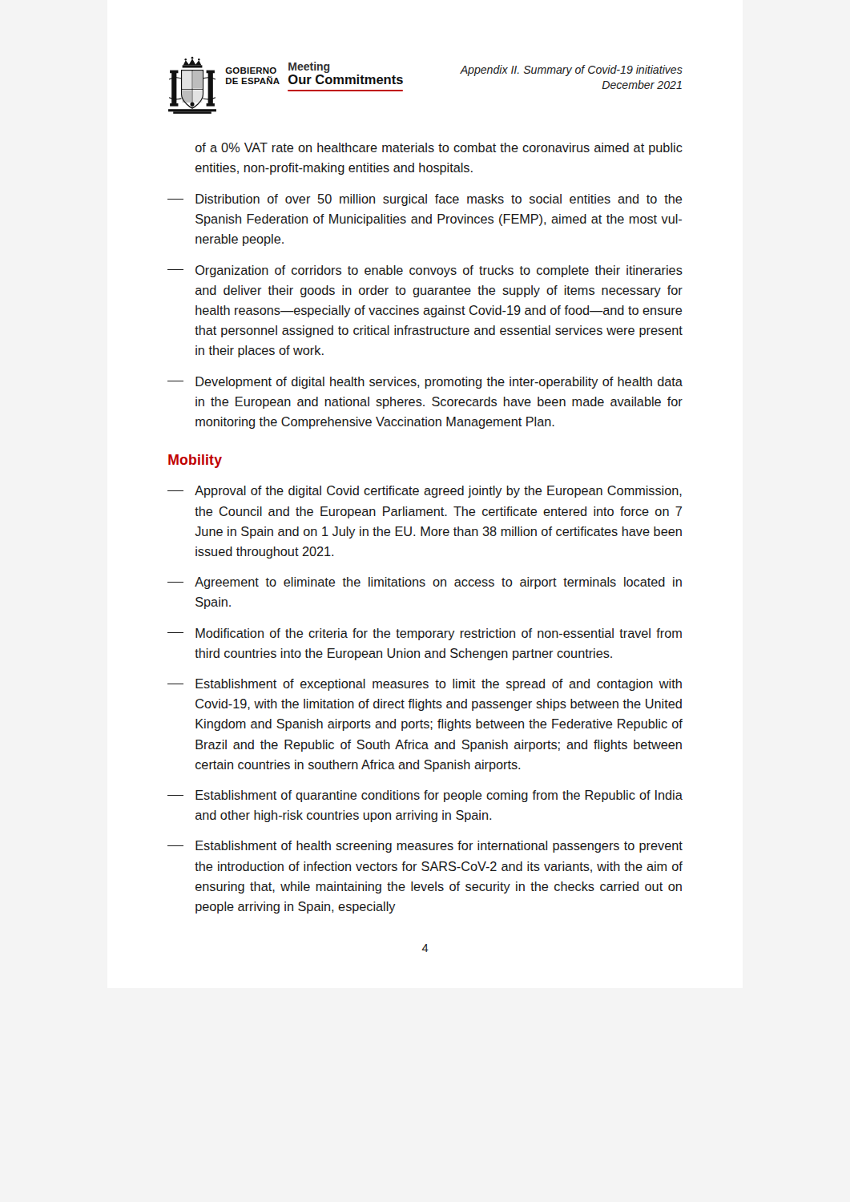Gobierno
de España
Meeting
Our Commitments
Appendix II. Summary of Covid-19 initiatives
December 2021
of a 0% VAT rate on healthcare materials to combat the coronavirus aimed at public entities, non-profit-making entities and hospitals.
Distribution of over 50 million surgical face masks to social entities and to the Spanish Federation of Municipalities and Provinces (FEMP), aimed at the most vulnerable people.
Organization of corridors to enable convoys of trucks to complete their itineraries and deliver their goods in order to guarantee the supply of items necessary for health reasons—especially of vaccines against Covid-19 and of food—and to ensure that personnel assigned to critical infrastructure and essential services were present in their places of work.
Development of digital health services, promoting the inter-operability of health data in the European and national spheres. Scorecards have been made available for monitoring the Comprehensive Vaccination Management Plan.
Mobility
Approval of the digital Covid certificate agreed jointly by the European Commission, the Council and the European Parliament. The certificate entered into force on 7 June in Spain and on 1 July in the EU. More than 38 million of certificates have been issued throughout 2021.
Agreement to eliminate the limitations on access to airport terminals located in Spain.
Modification of the criteria for the temporary restriction of non-essential travel from third countries into the European Union and Schengen partner countries.
Establishment of exceptional measures to limit the spread of and contagion with Covid-19, with the limitation of direct flights and passenger ships between the United Kingdom and Spanish airports and ports; flights between the Federative Republic of Brazil and the Republic of South Africa and Spanish airports; and flights between certain countries in southern Africa and Spanish airports.
Establishment of quarantine conditions for people coming from the Republic of India and other high-risk countries upon arriving in Spain.
Establishment of health screening measures for international passengers to prevent the introduction of infection vectors for SARS-CoV-2 and its variants, with the aim of ensuring that, while maintaining the levels of security in the checks carried out on people arriving in Spain, especially
4